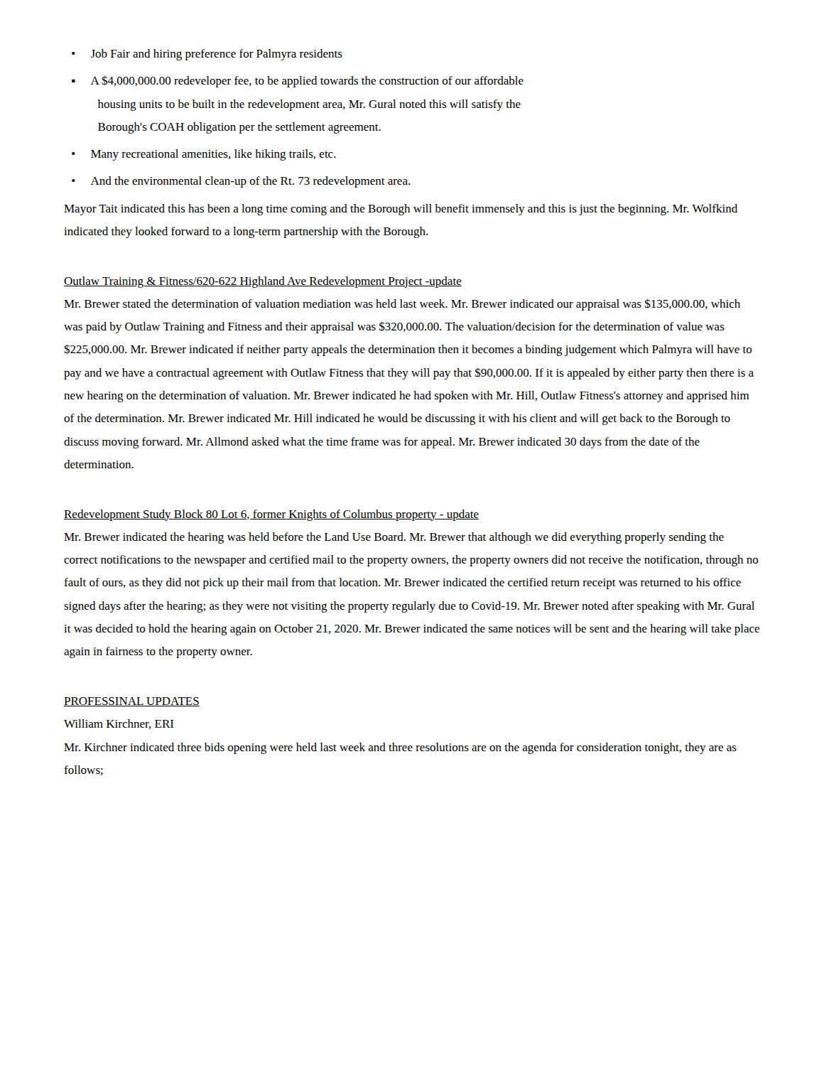Job Fair and hiring preference for Palmyra residents
A $4,000,000.00 redeveloper fee, to be applied towards the construction of our affordable housing units to be built in the redevelopment area, Mr. Gural noted this will satisfy the Borough's COAH obligation per the settlement agreement.
Many recreational amenities, like hiking trails, etc.
And the environmental clean-up of the Rt. 73 redevelopment area.
Mayor Tait indicated this has been a long time coming and the Borough will benefit immensely and this is just the beginning. Mr. Wolfkind indicated they looked forward to a long-term partnership with the Borough.
Outlaw Training & Fitness/620-622 Highland Ave Redevelopment Project -update
Mr. Brewer stated the determination of valuation mediation was held last week. Mr. Brewer indicated our appraisal was $135,000.00, which was paid by Outlaw Training and Fitness and their appraisal was $320,000.00. The valuation/decision for the determination of value was $225,000.00. Mr. Brewer indicated if neither party appeals the determination then it becomes a binding judgement which Palmyra will have to pay and we have a contractual agreement with Outlaw Fitness that they will pay that $90,000.00. If it is appealed by either party then there is a new hearing on the determination of valuation. Mr. Brewer indicated he had spoken with Mr. Hill, Outlaw Fitness's attorney and apprised him of the determination. Mr. Brewer indicated Mr. Hill indicated he would be discussing it with his client and will get back to the Borough to discuss moving forward. Mr. Allmond asked what the time frame was for appeal. Mr. Brewer indicated 30 days from the date of the determination.
Redevelopment Study Block 80 Lot 6, former Knights of Columbus property - update
Mr. Brewer indicated the hearing was held before the Land Use Board. Mr. Brewer that although we did everything properly sending the correct notifications to the newspaper and certified mail to the property owners, the property owners did not receive the notification, through no fault of ours, as they did not pick up their mail from that location. Mr. Brewer indicated the certified return receipt was returned to his office signed days after the hearing; as they were not visiting the property regularly due to Covid-19. Mr. Brewer noted after speaking with Mr. Gural it was decided to hold the hearing again on October 21, 2020. Mr. Brewer indicated the same notices will be sent and the hearing will take place again in fairness to the property owner.
PROFESSINAL UPDATES
William Kirchner, ERI
Mr. Kirchner indicated three bids opening were held last week and three resolutions are on the agenda for consideration tonight, they are as follows;